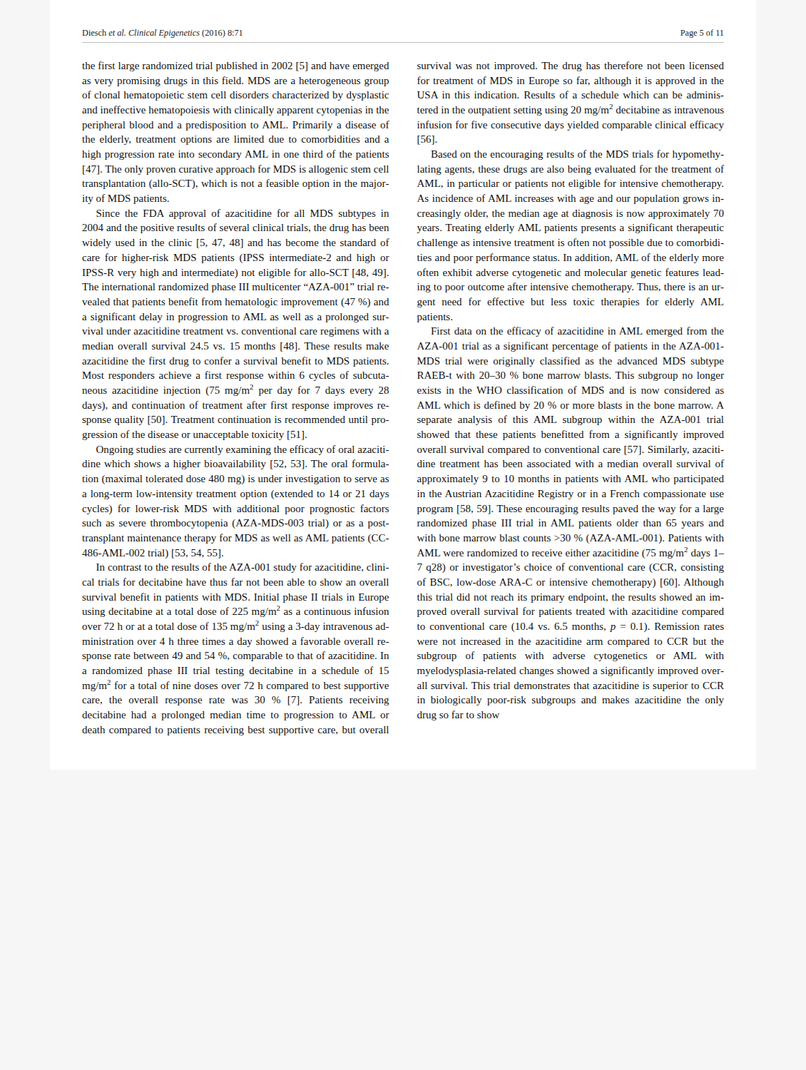Diesch et al. Clinical Epigenetics (2016) 8:71 Page 5 of 11
the first large randomized trial published in 2002 [5] and have emerged as very promising drugs in this field. MDS are a heterogeneous group of clonal hematopoietic stem cell disorders characterized by dysplastic and ineffective hematopoiesis with clinically apparent cytopenias in the peripheral blood and a predisposition to AML. Primarily a disease of the elderly, treatment options are limited due to comorbidities and a high progression rate into secondary AML in one third of the patients [47]. The only proven curative approach for MDS is allogenic stem cell transplantation (allo-SCT), which is not a feasible option in the majority of MDS patients.
Since the FDA approval of azacitidine for all MDS subtypes in 2004 and the positive results of several clinical trials, the drug has been widely used in the clinic [5, 47, 48] and has become the standard of care for higher-risk MDS patients (IPSS intermediate-2 and high or IPSS-R very high and intermediate) not eligible for allo-SCT [48, 49]. The international randomized phase III multicenter “AZA-001” trial revealed that patients benefit from hematologic improvement (47 %) and a significant delay in progression to AML as well as a prolonged survival under azacitidine treatment vs. conventional care regimens with a median overall survival 24.5 vs. 15 months [48]. These results make azacitidine the first drug to confer a survival benefit to MDS patients. Most responders achieve a first response within 6 cycles of subcutaneous azacitidine injection (75 mg/m2 per day for 7 days every 28 days), and continuation of treatment after first response improves response quality [50]. Treatment continuation is recommended until progression of the disease or unacceptable toxicity [51].
Ongoing studies are currently examining the efficacy of oral azacitidine which shows a higher bioavailability [52, 53]. The oral formulation (maximal tolerated dose 480 mg) is under investigation to serve as a long-term low-intensity treatment option (extended to 14 or 21 days cycles) for lower-risk MDS with additional poor prognostic factors such as severe thrombocytopenia (AZA-MDS-003 trial) or as a post-transplant maintenance therapy for MDS as well as AML patients (CC-486-AML-002 trial) [53, 54, 55].
In contrast to the results of the AZA-001 study for azacitidine, clinical trials for decitabine have thus far not been able to show an overall survival benefit in patients with MDS. Initial phase II trials in Europe using decitabine at a total dose of 225 mg/m2 as a continuous infusion over 72 h or at a total dose of 135 mg/m2 using a 3-day intravenous administration over 4 h three times a day showed a favorable overall response rate between 49 and 54 %, comparable to that of azacitidine. In a randomized phase III trial testing decitabine in a schedule of 15 mg/m2 for a total of nine doses over 72 h compared to best supportive care, the overall response rate was 30 % [7]. Patients receiving decitabine had a prolonged median time to progression to AML or death compared to patients receiving best supportive care, but overall survival was not improved. The drug has therefore not been licensed for treatment of MDS in Europe so far, although it is approved in the USA in this indication. Results of a schedule which can be administered in the outpatient setting using 20 mg/m2 decitabine as intravenous infusion for five consecutive days yielded comparable clinical efficacy [56].
Based on the encouraging results of the MDS trials for hypomethylating agents, these drugs are also being evaluated for the treatment of AML, in particular or patients not eligible for intensive chemotherapy. As incidence of AML increases with age and our population grows increasingly older, the median age at diagnosis is now approximately 70 years. Treating elderly AML patients presents a significant therapeutic challenge as intensive treatment is often not possible due to comorbidities and poor performance status. In addition, AML of the elderly more often exhibit adverse cytogenetic and molecular genetic features leading to poor outcome after intensive chemotherapy. Thus, there is an urgent need for effective but less toxic therapies for elderly AML patients.
First data on the efficacy of azacitidine in AML emerged from the AZA-001 trial as a significant percentage of patients in the AZA-001-MDS trial were originally classified as the advanced MDS subtype RAEB-t with 20–30 % bone marrow blasts. This subgroup no longer exists in the WHO classification of MDS and is now considered as AML which is defined by 20 % or more blasts in the bone marrow. A separate analysis of this AML subgroup within the AZA-001 trial showed that these patients benefitted from a significantly improved overall survival compared to conventional care [57]. Similarly, azacitidine treatment has been associated with a median overall survival of approximately 9 to 10 months in patients with AML who participated in the Austrian Azacitidine Registry or in a French compassionate use program [58, 59]. These encouraging results paved the way for a large randomized phase III trial in AML patients older than 65 years and with bone marrow blast counts >30 % (AZA-AML-001). Patients with AML were randomized to receive either azacitidine (75 mg/m2 days 1–7 q28) or investigator’s choice of conventional care (CCR, consisting of BSC, low-dose ARA-C or intensive chemotherapy) [60]. Although this trial did not reach its primary endpoint, the results showed an improved overall survival for patients treated with azacitidine compared to conventional care (10.4 vs. 6.5 months, p = 0.1). Remission rates were not increased in the azacitidine arm compared to CCR but the subgroup of patients with adverse cytogenetics or AML with myelodysplasia-related changes showed a significantly improved overall survival. This trial demonstrates that azacitidine is superior to CCR in biologically poor-risk subgroups and makes azacitidine the only drug so far to show